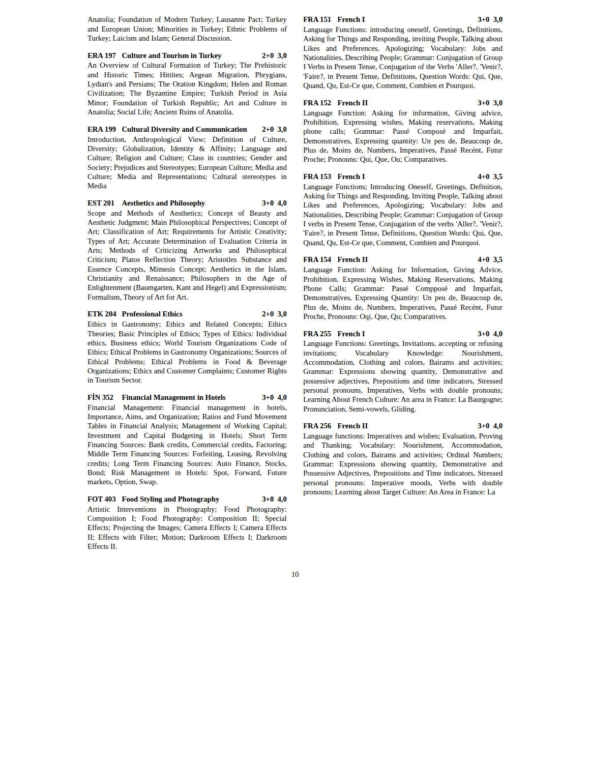Anatolia; Foundation of Modern Turkey; Lausanne Pact; Turkey and European Union; Minorities in Turkey; Ethnic Problems of Turkey; Laicism and Islam; General Discussion.
ERA 197 Culture and Tourism in Turkey 2+0 3,0
An Overview of Cultural Formation of Turkey; The Prehistoric and Historic Times; Hittites; Aegean Migration, Phrygians, Lydian's and Persians; The Oration Kingdom; Helen and Roman Civilization; The Byzantine Empire; Turkish Period in Asia Minor; Foundation of Turkish Republic; Art and Culture in Anatolia; Social Life; Ancient Ruins of Anatolia.
ERA 199 Cultural Diversity and Communication 2+0 3,0
Introduction, Anthropological View; Definition of Culture, Diversity; Globalization, Identity & Affinity; Language and Culture; Religion and Culture; Class in countries; Gender and Society; Prejudices and Stereotypes; European Culture; Media and Culture; Media and Representations; Cultural stereotypes in Media
EST 201 Aesthetics and Philosophy 3+0 4,0
Scope and Methods of Aesthetics; Concept of Beauty and Aesthetic Judgment; Main Philosophical Perspectives; Concept of Art; Classification of Art; Requirements for Artistic Creativity; Types of Art; Accurate Determination of Evaluation Criteria in Arts; Methods of Criticizing Artworks and Philosophical Criticism; Platos Reflection Theory; Aristotles Substance and Essence Concepts, Mimesis Concept; Aesthetics in the Islam, Christianity and Renaissance; Philosophers in the Age of Enlightenment (Baumgarten, Kant and Hegel) and Expressionism; Formalism, Theory of Art for Art.
ETK 204 Professional Ethics 2+0 3,0
Ethics in Gastronomy; Ethics and Related Concepts; Ethics Theories; Basic Principles of Ethics; Types of Ethics: Individual ethics, Business ethics; World Tourism Organizations Code of Ethics; Ethical Problems in Gastronomy Organizations; Sources of Ethical Problems; Ethical Problems in Food & Beverage Organizations; Ethics and Customer Complaints; Customer Rights in Tourism Sector.
FİN 352 Financial Management in Hotels 3+0 4,0
Financial Management: Financial management in hotels, Importance, Aims, and Organization; Ratios and Fund Movement Tables in Financial Analysis; Management of Working Capital; Investment and Capital Budgeting in Hotels; Short Term Financing Sources: Bank credits, Commercial credits, Factoring; Middle Term Financing Sources: Forfeiting, Leasing, Revolving credits; Long Term Financing Sources: Auto Finance, Stocks, Bond; Risk Management in Hotels: Spot, Forward, Future markets, Option, Swap.
FOT 403 Food Styling and Photography 3+0 4,0
Artistic Interventions in Photography; Food Photography: Composition I; Food Photography: Composition II; Special Effects; Projecting the Images; Camera Effects I; Camera Effects II; Effects with Filter; Motion; Darkroom Effects I; Darkroom Effects II.
FRA 151 French I 3+0 3,0
Language Functions: introducing oneself, Greetings, Definitions, Asking for Things and Responding, inviting People, Talking about Likes and Preferences, Apologizing; Vocabulary: Jobs and Nationalities, Describing People; Grammar: Conjugation of Group I Verbs in Present Tense, Conjugation of the Verbs 'Aller?, 'Venir?, 'Faire?, in Present Tense, Definitions, Question Words: Qui, Que, Quand, Qu, Est-Ce que, Comment, Combien et Pourquoi.
FRA 152 French II 3+0 3,0
Language Function: Asking for information, Giving advice, Prohibition, Expressing wishes, Making reservations, Making phone calls; Grammar: Passé Composé and Imparfait, Demonstratives, Expressing quantity: Un peu de, Beaucoup de, Plus de, Moins de, Numbers, Imperatives, Passé Recént, Futur Proche; Pronouns: Qui, Que, Ou; Comparatives.
FRA 153 French I 4+0 3,5
Language Functions; Introducing Oneself, Greetings, Definition, Asking for Things and Responding, Inviting People, Talking about Likes and Preferences, Apologizing; Vocabulary: Jobs and Nationalities, Describing People; Grammar: Conjugation of Group I verbs in Present Tense, Conjugation of the verbs 'Aller?, 'Venir?, 'Faire?, in Present Tense, Definitions, Question Words: Qui, Que, Quand, Qu, Est-Ce que, Comment, Combien and Pourquoi.
FRA 154 French II 4+0 3,5
Language Function: Asking for Information, Giving Advice, Prohibition, Expressing Wishes, Making Reservations, Making Phone Calls; Grammar: Passé Compposé and Imparfait, Demonstratives, Expressing Quantity: Un peu de, Beaucoup de, Plus de, Moins de, Numbers, Imperatives, Passé Recént, Futur Proche, Pronouns: Oqi, Que, Qu; Comparatives.
FRA 255 French I 3+0 4,0
Language Functions: Greetings, Invitations, accepting or refusing invitations; Vocabulary Knowledge: Nourishment, Accommodation, Clothing and colors, Bairams and activities; Grammar: Expressions showing quantity, Demonstrative and possessive adjectives, Prepositions and time indicators, Stressed personal pronouns, Imperatives, Verbs with double pronouns; Learning About French Culture: An area in France: La Baurgogne; Pronunciation, Semi-vowels, Gliding.
FRA 256 French II 3+0 4,0
Language functions: Imperatives and wishes; Evaluation, Proving and Thanking; Vocabulary: Nourishment, Accommodation, Clothing and colors, Bairams and activities; Ordinal Numbers; Grammar: Expressions showing quantity, Demonstrative and Possessive Adjectives, Prepositions and Time indicators, Stressed personal pronouns: Imperative moods, Verbs with double pronouns; Learning about Target Culture: An Area in France: La
10